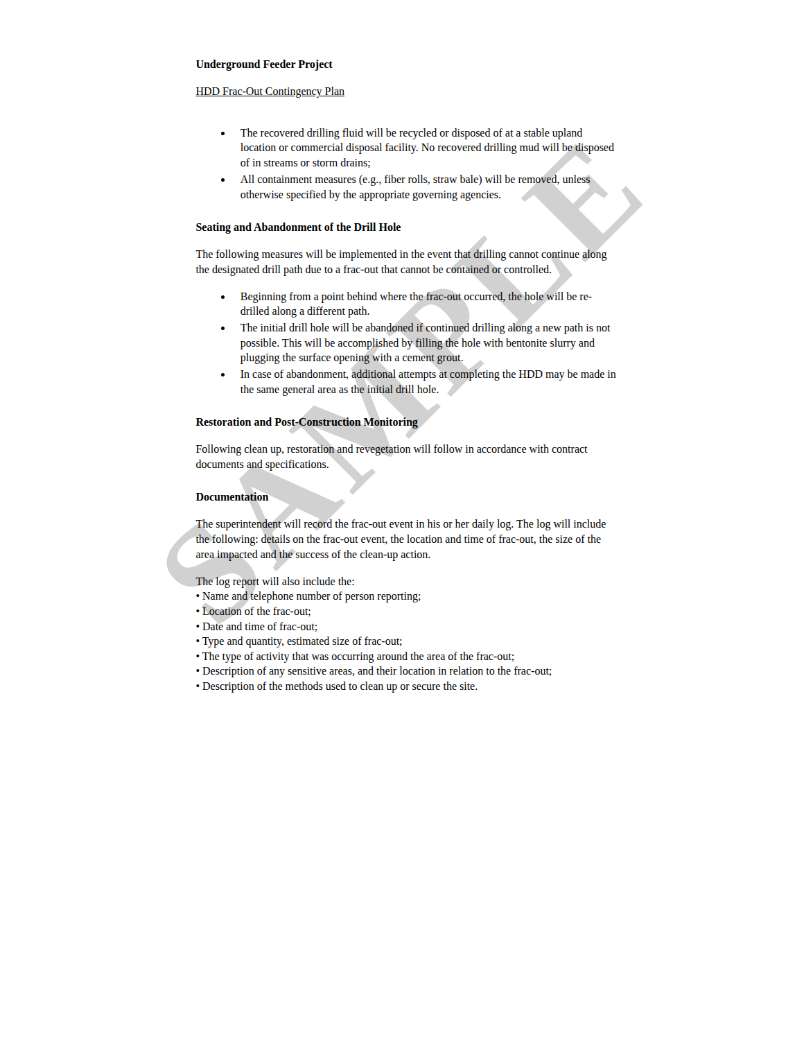SAMPLE
Underground Feeder Project
HDD Frac-Out Contingency Plan
The recovered drilling fluid will be recycled or disposed of at a stable upland location or commercial disposal facility. No recovered drilling mud will be disposed of in streams or storm drains;
All containment measures (e.g., fiber rolls, straw bale) will be removed, unless otherwise specified by the appropriate governing agencies.
Seating and Abandonment of the Drill Hole
The following measures will be implemented in the event that drilling cannot continue along the designated drill path due to a frac-out that cannot be contained or controlled.
Beginning from a point behind where the frac-out occurred, the hole will be re-drilled along a different path.
The initial drill hole will be abandoned if continued drilling along a new path is not possible. This will be accomplished by filling the hole with bentonite slurry and plugging the surface opening with a cement grout.
In case of abandonment, additional attempts at completing the HDD may be made in the same general area as the initial drill hole.
Restoration and Post-Construction Monitoring
Following clean up, restoration and revegetation will follow in accordance with contract documents and specifications.
Documentation
The superintendent will record the frac-out event in his or her daily log. The log will include the following: details on the frac-out event, the location and time of frac-out, the size of the area impacted and the success of the clean-up action.
The log report will also include the:
• Name and telephone number of person reporting;
• Location of the frac-out;
• Date and time of frac-out;
• Type and quantity, estimated size of frac-out;
• The type of activity that was occurring around the area of the frac-out;
• Description of any sensitive areas, and their location in relation to the frac-out;
• Description of the methods used to clean up or secure the site.